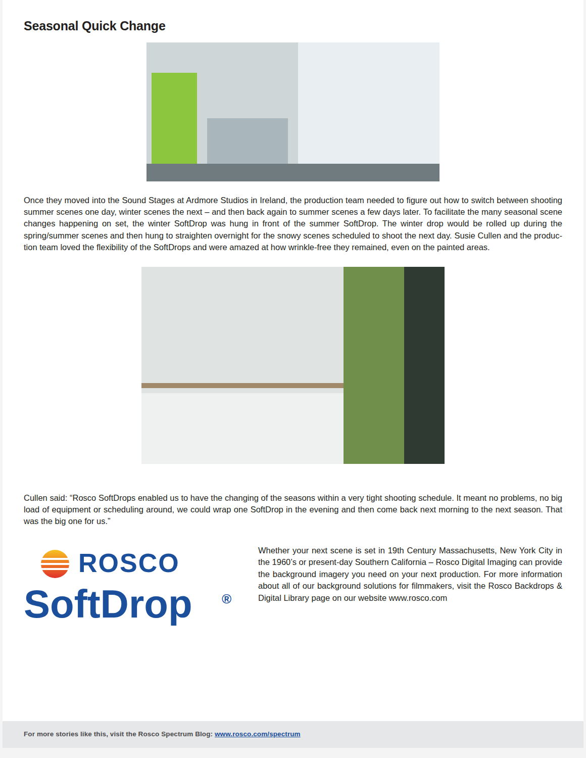Seasonal Quick Change
Once they moved into the Sound Stages at Ardmore Studios in Ireland, the production team needed to figure out how to switch between shooting summer scenes one day, winter scenes the next – and then back again to summer scenes a few days later. To facilitate the many seasonal scene changes happening on set, the winter SoftDrop was hung in front of the summer SoftDrop. The winter drop would be rolled up during the spring/summer scenes and then hung to straighten overnight for the snowy scenes scheduled to shoot the next day. Susie Cullen and the production team loved the flexibility of the SoftDrops and were amazed at how wrinkle-free they remained, even on the painted areas.
Cullen said: “Rosco SoftDrops enabled us to have the changing of the seasons within a very tight shooting schedule. It meant no problems, no big load of equipment or scheduling around, we could wrap one SoftDrop in the evening and then come back next morning to the next season. That was the big one for us.”
ROSCO SoftDrop ®
Whether your next scene is set in 19th Century Massachusetts, New York City in the 1960’s or present-day Southern California – Rosco Digital Imaging can provide the background imagery you need on your next production. For more information about all of our background solutions for filmmakers, visit the Rosco Backdrops & Digital Library page on our website www.rosco.com
For more stories like this, visit the Rosco Spectrum Blog: www.rosco.com/spectrum